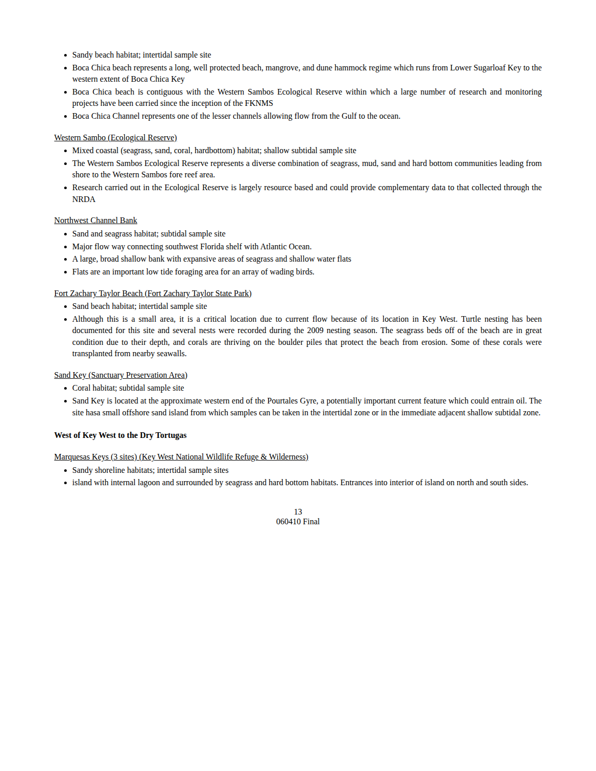Sandy beach habitat; intertidal sample site
Boca Chica beach represents a long, well protected beach, mangrove, and dune hammock regime which runs from Lower Sugarloaf Key to the western extent of Boca Chica Key
Boca Chica beach is contiguous with the Western Sambos Ecological Reserve within which a large number of research and monitoring projects have been carried since the inception of the FKNMS
Boca Chica Channel represents one of the lesser channels allowing flow from the Gulf to the ocean.
Western Sambo (Ecological Reserve)
Mixed coastal (seagrass, sand, coral, hardbottom) habitat; shallow subtidal sample site
The Western Sambos Ecological Reserve represents a diverse combination of seagrass, mud, sand and hard bottom communities leading from shore to the Western Sambos fore reef area.
Research carried out in the Ecological Reserve is largely resource based and could provide complementary data to that collected through the NRDA
Northwest Channel Bank
Sand and seagrass habitat; subtidal sample site
Major flow way connecting southwest Florida shelf with Atlantic Ocean.
A large, broad shallow bank with expansive areas of seagrass and shallow water flats
Flats are an important low tide foraging area for an array of wading birds.
Fort Zachary Taylor Beach (Fort Zachary Taylor State Park)
Sand beach habitat; intertidal sample site
Although this is a small area, it is a critical location due to current flow because of its location in Key West. Turtle nesting has been documented for this site and several nests were recorded during the 2009 nesting season. The seagrass beds off of the beach are in great condition due to their depth, and corals are thriving on the boulder piles that protect the beach from erosion. Some of these corals were transplanted from nearby seawalls.
Sand Key (Sanctuary Preservation Area)
Coral habitat; subtidal sample site
Sand Key is located at the approximate western end of the Pourtales Gyre, a potentially important current feature which could entrain oil. The site hasa small offshore sand island from which samples can be taken in the intertidal zone or in the immediate adjacent shallow subtidal zone.
West of Key West to the Dry Tortugas
Marquesas Keys (3 sites) (Key West National Wildlife Refuge & Wilderness)
Sandy shoreline habitats; intertidal sample sites
island with internal lagoon and surrounded by seagrass and hard bottom habitats. Entrances into interior of island on north and south sides.
13
060410 Final